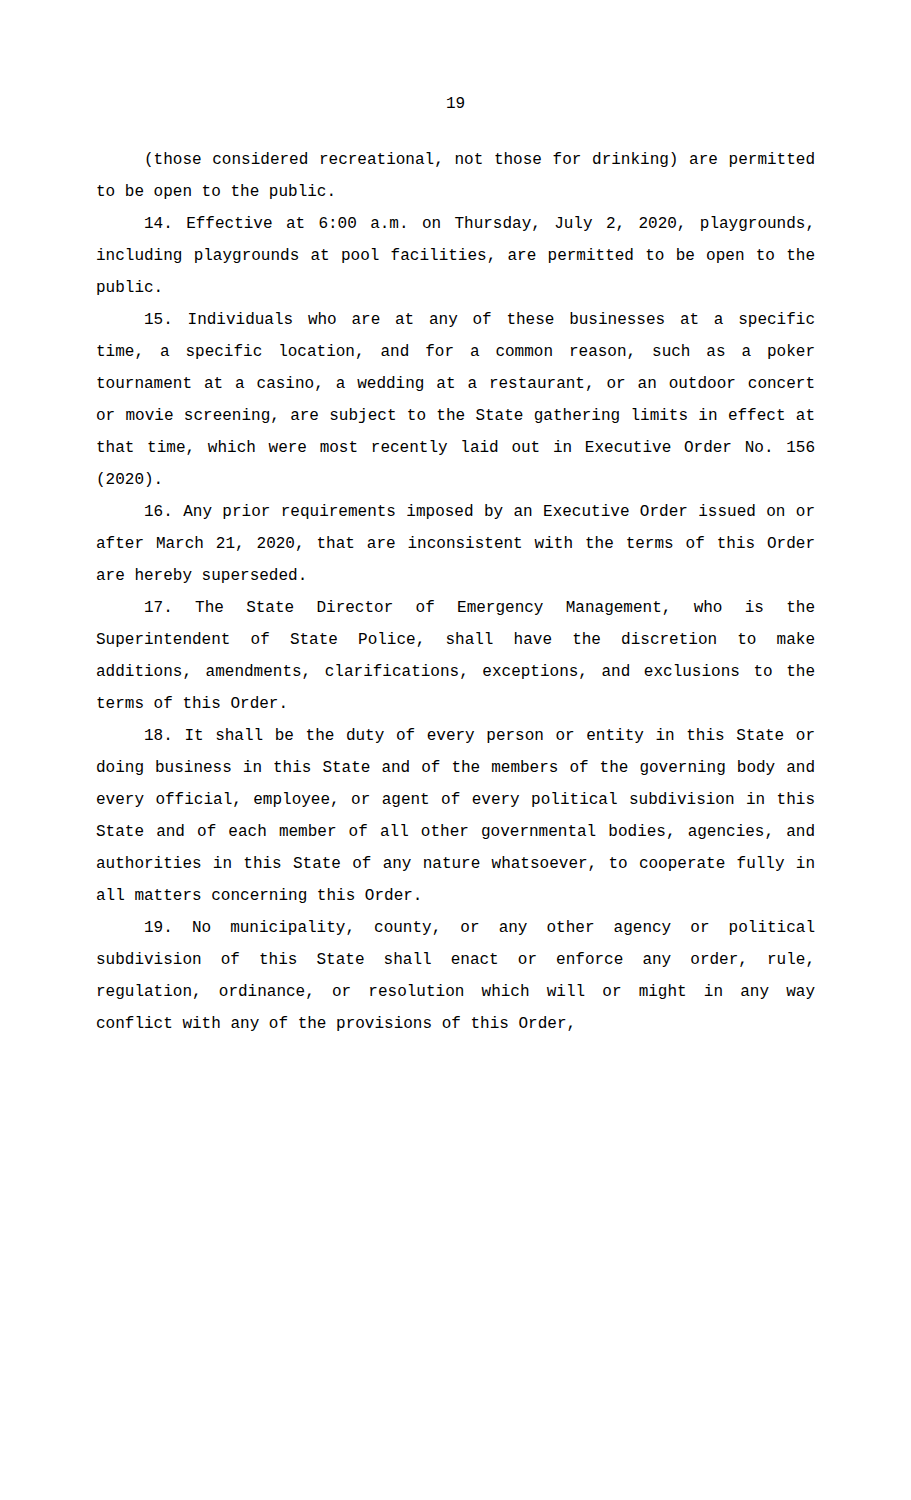19
(those considered recreational, not those for drinking) are permitted to be open to the public.
14. Effective at 6:00 a.m. on Thursday, July 2, 2020, playgrounds, including playgrounds at pool facilities, are permitted to be open to the public.
15. Individuals who are at any of these businesses at a specific time, a specific location, and for a common reason, such as a poker tournament at a casino, a wedding at a restaurant, or an outdoor concert or movie screening, are subject to the State gathering limits in effect at that time, which were most recently laid out in Executive Order No. 156 (2020).
16. Any prior requirements imposed by an Executive Order issued on or after March 21, 2020, that are inconsistent with the terms of this Order are hereby superseded.
17. The State Director of Emergency Management, who is the Superintendent of State Police, shall have the discretion to make additions, amendments, clarifications, exceptions, and exclusions to the terms of this Order.
18. It shall be the duty of every person or entity in this State or doing business in this State and of the members of the governing body and every official, employee, or agent of every political subdivision in this State and of each member of all other governmental bodies, agencies, and authorities in this State of any nature whatsoever, to cooperate fully in all matters concerning this Order.
19. No municipality, county, or any other agency or political subdivision of this State shall enact or enforce any order, rule, regulation, ordinance, or resolution which will or might in any way conflict with any of the provisions of this Order,